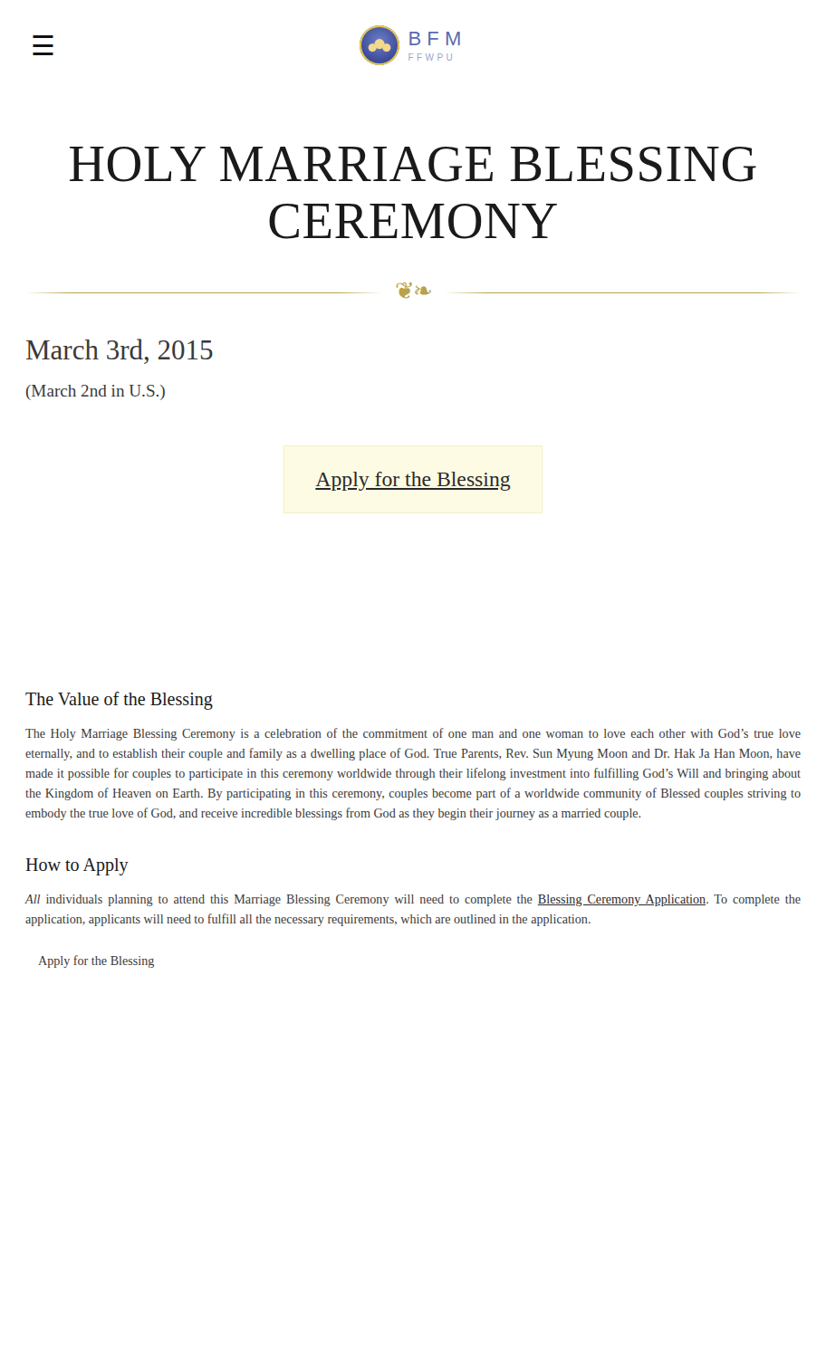☰ BFM FFWPU
Home
About
Blessing Ceremony
Contact
Holy Marriage Blessing Ceremony
❦❧
March 3rd, 2015 (March 2nd in U.S.)
Apply for the Blessing
The Value of the Blessing
The Holy Marriage Blessing Ceremony is a celebration of the commitment of one man and one woman to love each other with God’s true love eternally, and to establish their couple and family as a dwelling place of God. True Parents, Rev. Sun Myung Moon and Dr. Hak Ja Han Moon, have made it possible for couples to participate in this ceremony worldwide through their lifelong investment into fulfilling God’s Will and bringing about the Kingdom of Heaven on Earth. By participating in this ceremony, couples become part of a worldwide community of Blessed couples striving to embody the true love of God, and receive incredible blessings from God as they begin their journey as a married couple.
How to Apply
All individuals planning to attend this Marriage Blessing Ceremony will need to complete the Blessing Ceremony Application. To complete the application, applicants will need to fulfill all the necessary requirements, which are outlined in the application.
Apply for the Blessing